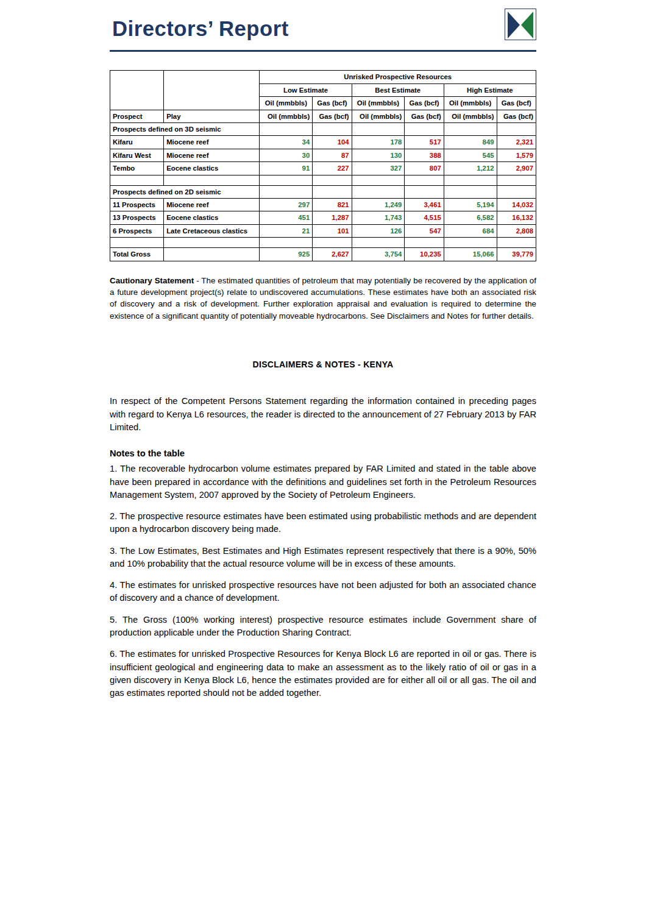Directors’ Report
| | | Unrisked Prospective Resources |
| --- | --- | --- |
| Low Estimate | Best Estimate | High Estimate |
| Oil (mmbbls) | Gas (bcf) | Oil (mmbbls) | Gas (bcf) | Oil (mmbbls) | Gas (bcf) |
| Prospect | Play | Oil (mmbbls) | Gas (bcf) | Oil (mmbbls) | Gas (bcf) | Oil (mmbbls) | Gas (bcf) |
| Prospects defined on 3D seismic | | | | | | |
| Kifaru | Miocene reef | 34 | 104 | 178 | 517 | 849 | 2,321 |
| Kifaru West | Miocene reef | 30 | 87 | 130 | 388 | 545 | 1,579 |
| Tembo | Eocene clastics | 91 | 227 | 327 | 807 | 1,212 | 2,907 |
| Prospects defined on 2D seismic | | | | | | |
| 11 Prospects | Miocene reef | 297 | 821 | 1,249 | 3,461 | 5,194 | 14,032 |
| 13 Prospects | Eocene clastics | 451 | 1,287 | 1,743 | 4,515 | 6,582 | 16,132 |
| 6 Prospects | Late Cretaceous clastics | 21 | 101 | 126 | 547 | 684 | 2,808 |
| Total Gross | | 925 | 2,627 | 3,754 | 10,235 | 15,066 | 39,779 |
Cautionary Statement - The estimated quantities of petroleum that may potentially be recovered by the application of a future development project(s) relate to undiscovered accumulations. These estimates have both an associated risk of discovery and a risk of development. Further exploration appraisal and evaluation is required to determine the existence of a significant quantity of potentially moveable hydrocarbons. See Disclaimers and Notes for further details.
DISCLAIMERS & NOTES - KENYA
In respect of the Competent Persons Statement regarding the information contained in preceding pages with regard to Kenya L6 resources, the reader is directed to the announcement of 27 February 2013 by FAR Limited.
Notes to the table
1. The recoverable hydrocarbon volume estimates prepared by FAR Limited and stated in the table above have been prepared in accordance with the definitions and guidelines set forth in the Petroleum Resources Management System, 2007 approved by the Society of Petroleum Engineers.
2. The prospective resource estimates have been estimated using probabilistic methods and are dependent upon a hydrocarbon discovery being made.
3. The Low Estimates, Best Estimates and High Estimates represent respectively that there is a 90%, 50% and 10% probability that the actual resource volume will be in excess of these amounts.
4. The estimates for unrisked prospective resources have not been adjusted for both an associated chance of discovery and a chance of development.
5. The Gross (100% working interest) prospective resource estimates include Government share of production applicable under the Production Sharing Contract.
6. The estimates for unrisked Prospective Resources for Kenya Block L6 are reported in oil or gas. There is insufficient geological and engineering data to make an assessment as to the likely ratio of oil or gas in a given discovery in Kenya Block L6, hence the estimates provided are for either all oil or all gas. The oil and gas estimates reported should not be added together.